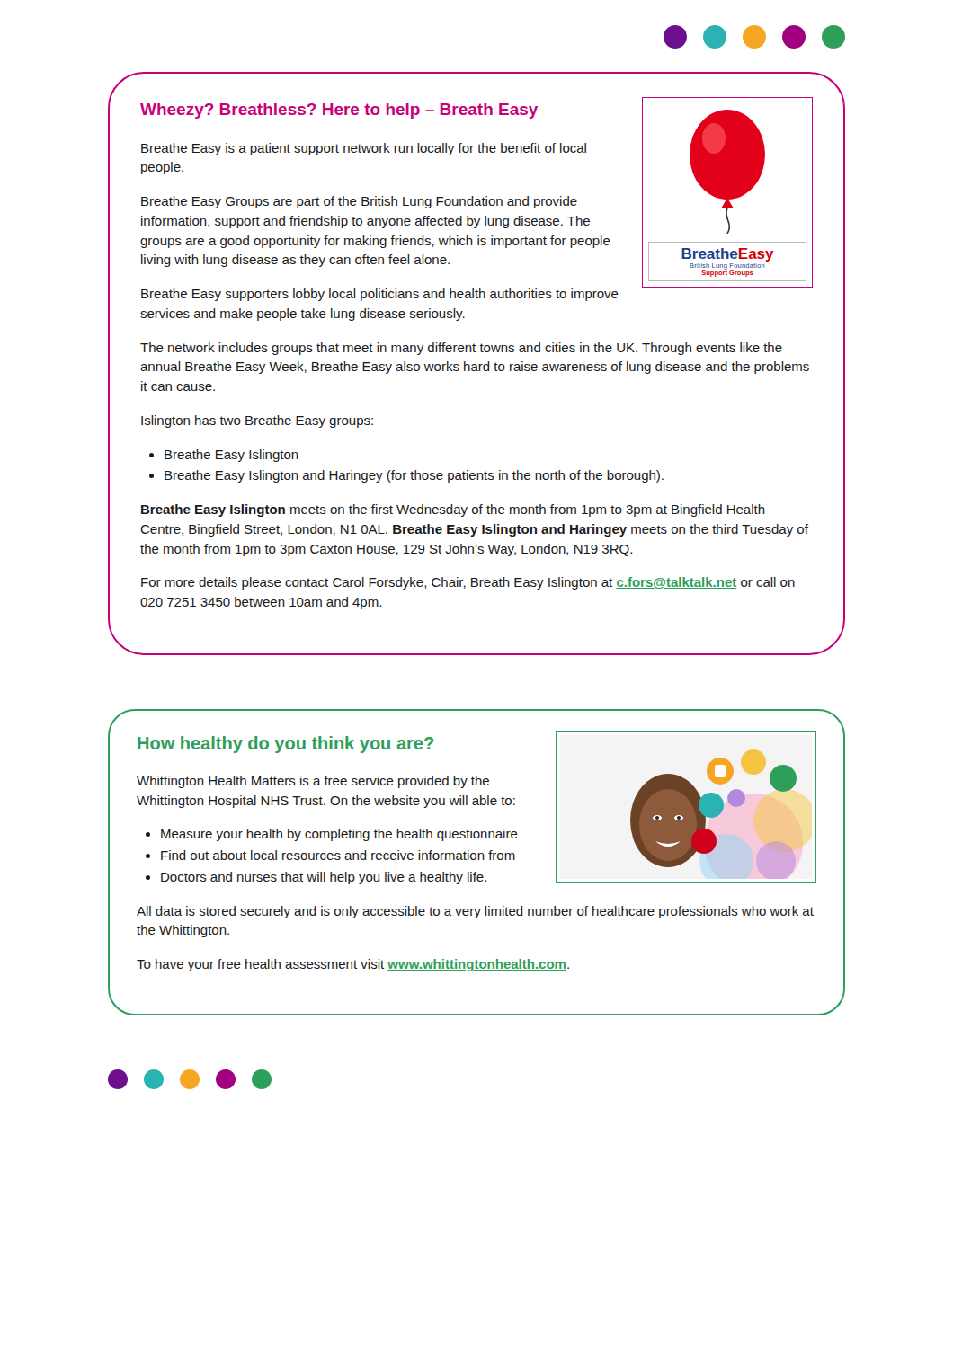BreatheEasy
British Lung Foundation
Support Groups
Wheezy? Breathless? Here to help – Breath Easy
Breathe Easy is a patient support network run locally for the benefit of local people.
Breathe Easy Groups are part of the British Lung Foundation and provide information, support and friendship to anyone affected by lung disease. The groups are a good opportunity for making friends, which is important for people living with lung disease as they can often feel alone.
Breathe Easy supporters lobby local politicians and health authorities to improve services and make people take lung disease seriously.
The network includes groups that meet in many different towns and cities in the UK. Through events like the annual Breathe Easy Week, Breathe Easy also works hard to raise awareness of lung disease and the problems it can cause.
Islington has two Breathe Easy groups:
Breathe Easy Islington
Breathe Easy Islington and Haringey (for those patients in the north of the borough).
Breathe Easy Islington meets on the first Wednesday of the month from 1pm to 3pm at Bingfield Health Centre, Bingfield Street, London, N1 0AL. Breathe Easy Islington and Haringey meets on the third Tuesday of the month from 1pm to 3pm Caxton House, 129 St John’s Way, London, N19 3RQ.
For more details please contact Carol Forsdyke, Chair, Breath Easy Islington at c.fors@talktalk.net or call on 020 7251 3450 between 10am and 4pm.
How healthy do you think you are?
Whittington Health Matters is a free service provided by the Whittington Hospital NHS Trust. On the website you will able to:
Measure your health by completing the health questionnaire
Find out about local resources and receive information from
Doctors and nurses that will help you live a healthy life.
All data is stored securely and is only accessible to a very limited number of healthcare professionals who work at the Whittington.
To have your free health assessment visit www.whittingtonhealth.com.